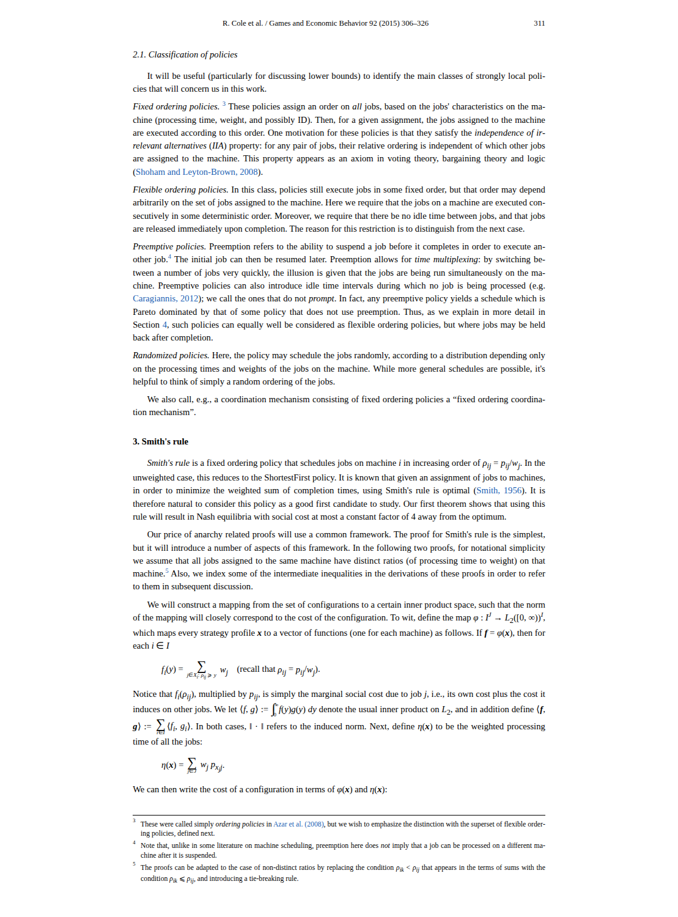R. Cole et al. / Games and Economic Behavior 92 (2015) 306–326 311
2.1. Classification of policies
It will be useful (particularly for discussing lower bounds) to identify the main classes of strongly local policies that will concern us in this work.
Fixed ordering policies. 3 These policies assign an order on all jobs, based on the jobs' characteristics on the machine (processing time, weight, and possibly ID). Then, for a given assignment, the jobs assigned to the machine are executed according to this order. One motivation for these policies is that they satisfy the independence of irrelevant alternatives (IIA) property: for any pair of jobs, their relative ordering is independent of which other jobs are assigned to the machine. This property appears as an axiom in voting theory, bargaining theory and logic (Shoham and Leyton-Brown, 2008).
Flexible ordering policies. In this class, policies still execute jobs in some fixed order, but that order may depend arbitrarily on the set of jobs assigned to the machine. Here we require that the jobs on a machine are executed consecutively in some deterministic order. Moreover, we require that there be no idle time between jobs, and that jobs are released immediately upon completion. The reason for this restriction is to distinguish from the next case.
Preemptive policies. Preemption refers to the ability to suspend a job before it completes in order to execute another job.4 The initial job can then be resumed later. Preemption allows for time multiplexing: by switching between a number of jobs very quickly, the illusion is given that the jobs are being run simultaneously on the machine. Preemptive policies can also introduce idle time intervals during which no job is being processed (e.g. Caragiannis, 2012); we call the ones that do not prompt. In fact, any preemptive policy yields a schedule which is Pareto dominated by that of some policy that does not use preemption. Thus, as we explain in more detail in Section 4, such policies can equally well be considered as flexible ordering policies, but where jobs may be held back after completion.
Randomized policies. Here, the policy may schedule the jobs randomly, according to a distribution depending only on the processing times and weights of the jobs on the machine. While more general schedules are possible, it's helpful to think of simply a random ordering of the jobs.
We also call, e.g., a coordination mechanism consisting of fixed ordering policies a “fixed ordering coordination mechanism”.
3. Smith's rule
Smith's rule is a fixed ordering policy that schedules jobs on machine i in increasing order of ρij = pij/wj. In the unweighted case, this reduces to the ShortestFirst policy. It is known that given an assignment of jobs to machines, in order to minimize the weighted sum of completion times, using Smith's rule is optimal (Smith, 1956). It is therefore natural to consider this policy as a good first candidate to study. Our first theorem shows that using this rule will result in Nash equilibria with social cost at most a constant factor of 4 away from the optimum.
Our price of anarchy related proofs will use a common framework. The proof for Smith's rule is the simplest, but it will introduce a number of aspects of this framework. In the following two proofs, for notational simplicity we assume that all jobs assigned to the same machine have distinct ratios (of processing time to weight) on that machine.5 Also, we index some of the intermediate inequalities in the derivations of these proofs in order to refer to them in subsequent discussion.
We will construct a mapping from the set of configurations to a certain inner product space, such that the norm of the mapping will closely correspond to the cost of the configuration. To wit, define the map φ : IJ → L2([0, ∞))I, which maps every strategy profile x to a vector of functions (one for each machine) as follows. If f = φ(x), then for each i ∈ I
fi(y) = ∑j∈Xi: ρij ⩾ y wj (recall that ρij = pij/wj).
Notice that fi(ρij), multiplied by pij, is simply the marginal social cost due to job j, i.e., its own cost plus the cost it induces on other jobs. We let ⟨f, g⟩ := ∫∞0 f(y)g(y) dy denote the usual inner product on L2, and in addition define ⟨f, g⟩ := ∑i∈I⟨fi, gi⟩. In both cases, ‖ · ‖ refers to the induced norm. Next, define η(x) to be the weighted processing time of all the jobs:
η(x) = ∑j∈J wj pxjj.
We can then write the cost of a configuration in terms of φ(x) and η(x):
3 These were called simply ordering policies in Azar et al. (2008), but we wish to emphasize the distinction with the superset of flexible ordering policies, defined next.
4 Note that, unlike in some literature on machine scheduling, preemption here does not imply that a job can be processed on a different machine after it is suspended.
5 The proofs can be adapted to the case of non-distinct ratios by replacing the condition ρik < ρij that appears in the terms of sums with the condition ρik ⩽ ρij, and introducing a tie-breaking rule.